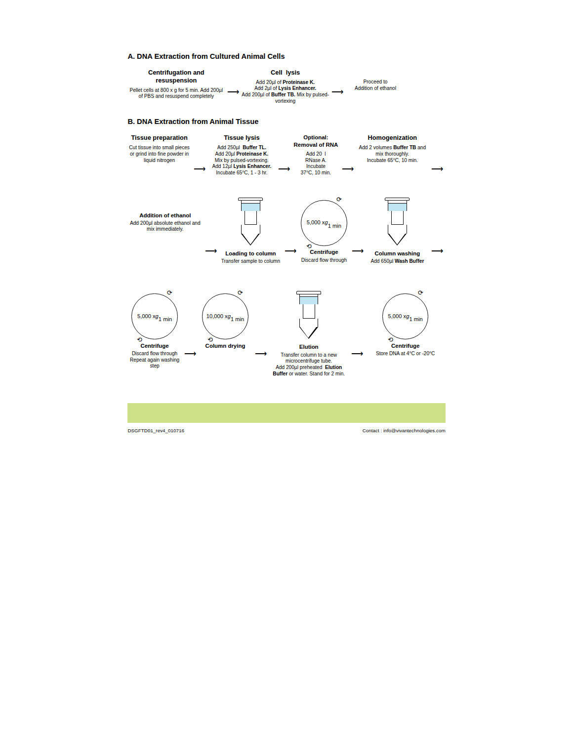A. DNA Extraction from Cultured Animal Cells
Centrifugation and resuspension Pellet cells at 800 x g for 5 min. Add 200µl of PBS and resuspend completely
⟶
Cell lysis Add 20µl of Proteinase K.
Add 2µl of Lysis Enhancer.
Add 200µl of Buffer TB. Mix by pulsed-vortexing
⟶
Proceed to
Addition of ethanol
B. DNA Extraction from Animal Tissue
Tissue preparation Cut tissue into small pieces or grind into fine powder in liquid nitrogen
⟶
Tissue lysis Add 250µl Buffer TL.
Add 20µl Proteinase K.
Mix by pulsed-vortexing.
Add 12µl Lysis Enhancer.
Incubate 65°C, 1 - 3 hr.
⟶
Optional:
Removal of RNA Add 20 l
RNase A.
Incubate
37°C, 10 min.
⟶
Homogenization Add 2 volumes Buffer TB and mix thoroughly.
Incubate 65°C, 10 min.
⟶
Addition of ethanol Add 200µl absolute ethanol and mix immediately.
⟶
Loading to column Transfer sample to column
⟶
⟳ 5,000 x g
1 min ⟲
Centrifuge Discard flow through
⟶
Column washing Add 650µl Wash Buffer
⟶
⟳ 5,000 x g
1 min ⟲
Centrifuge Discard flow through
Repeat again washing step
⟶
⟳ 10,000 x g
1 min ⟲
Column drying
⟶
Elution Transfer column to a new microcentrifuge tube.
Add 200µl preheated Elution Buffer or water. Stand for 2 min.
⟶
⟳ 5,000 x g
1 min ⟲
Centrifuge Store DNA at 4°C or -20°C
DSGFTD01_rev4_010716 Contact : info@vivantechnologies.com